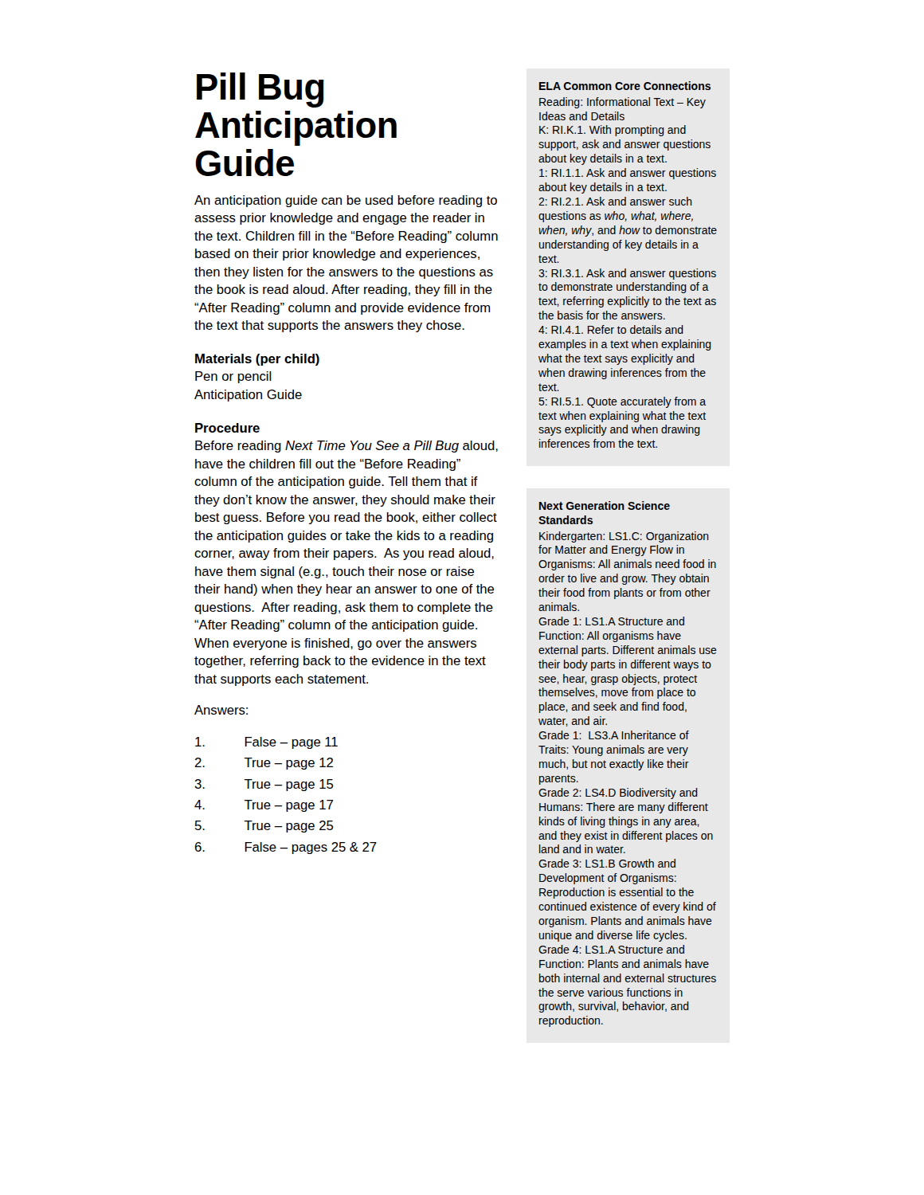Pill Bug Anticipation Guide
An anticipation guide can be used before reading to assess prior knowledge and engage the reader in the text. Children fill in the “Before Reading” column based on their prior knowledge and experiences, then they listen for the answers to the questions as the book is read aloud. After reading, they fill in the “After Reading” column and provide evidence from the text that supports the answers they chose.
Materials (per child)
Pen or pencil
Anticipation Guide
Procedure
Before reading Next Time You See a Pill Bug aloud, have the children fill out the “Before Reading” column of the anticipation guide. Tell them that if they don’t know the answer, they should make their best guess. Before you read the book, either collect the anticipation guides or take the kids to a reading corner, away from their papers. As you read aloud, have them signal (e.g., touch their nose or raise their hand) when they hear an answer to one of the questions. After reading, ask them to complete the “After Reading” column of the anticipation guide. When everyone is finished, go over the answers together, referring back to the evidence in the text that supports each statement.
Answers:
| 1. | False – page 11 |
| 2. | True – page 12 |
| 3. | True – page 15 |
| 4. | True – page 17 |
| 5. | True – page 25 |
| 6. | False – pages 25 & 27 |
ELA Common Core Connections
Reading: Informational Text – Key Ideas and Details
K: RI.K.1. With prompting and support, ask and answer questions about key details in a text.
1: RI.1.1. Ask and answer questions about key details in a text.
2: RI.2.1. Ask and answer such questions as who, what, where, when, why, and how to demonstrate understanding of key details in a text.
3: RI.3.1. Ask and answer questions to demonstrate understanding of a text, referring explicitly to the text as the basis for the answers.
4: RI.4.1. Refer to details and examples in a text when explaining what the text says explicitly and when drawing inferences from the text.
5: RI.5.1. Quote accurately from a text when explaining what the text says explicitly and when drawing inferences from the text.
Next Generation Science Standards
Kindergarten: LS1.C: Organization for Matter and Energy Flow in Organisms: All animals need food in order to live and grow. They obtain their food from plants or from other animals.
Grade 1: LS1.A Structure and Function: All organisms have external parts. Different animals use their body parts in different ways to see, hear, grasp objects, protect themselves, move from place to place, and seek and find food, water, and air.
Grade 1: LS3.A Inheritance of Traits: Young animals are very much, but not exactly like their parents.
Grade 2: LS4.D Biodiversity and Humans: There are many different kinds of living things in any area, and they exist in different places on land and in water.
Grade 3: LS1.B Growth and Development of Organisms: Reproduction is essential to the continued existence of every kind of organism. Plants and animals have unique and diverse life cycles.
Grade 4: LS1.A Structure and Function: Plants and animals have both internal and external structures the serve various functions in growth, survival, behavior, and reproduction.